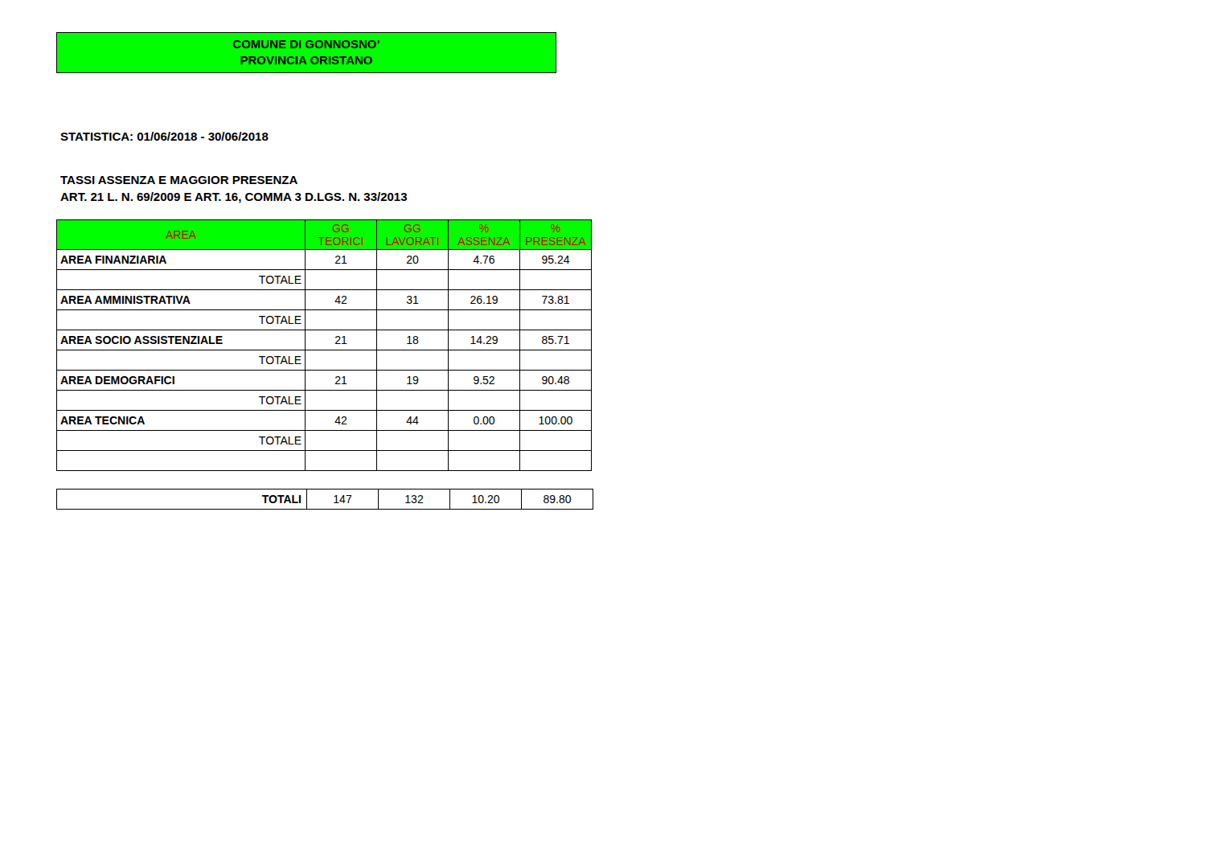COMUNE DI GONNOSNO’
PROVINCIA ORISTANO
STATISTICA: 01/06/2018 - 30/06/2018
TASSI ASSENZA E MAGGIOR PRESENZA
ART. 21 L. N. 69/2009 E ART. 16, COMMA 3 D.LGS. N. 33/2013
| AREA | GG TEORICI | GG LAVORATI | % ASSENZA | % PRESENZA |
| --- | --- | --- | --- | --- |
| AREA FINANZIARIA | 21 | 20 | 4.76 | 95.24 |
| TOTALE | | | | |
| AREA AMMINISTRATIVA | 42 | 31 | 26.19 | 73.81 |
| TOTALE | | | | |
| AREA SOCIO ASSISTENZIALE | 21 | 18 | 14.29 | 85.71 |
| TOTALE | | | | |
| AREA DEMOGRAFICI | 21 | 19 | 9.52 | 90.48 |
| TOTALE | | | | |
| AREA TECNICA | 42 | 44 | 0.00 | 100.00 |
| TOTALE | | | | |
| TOTALI | 147 | 132 | 10.20 | 89.80 |